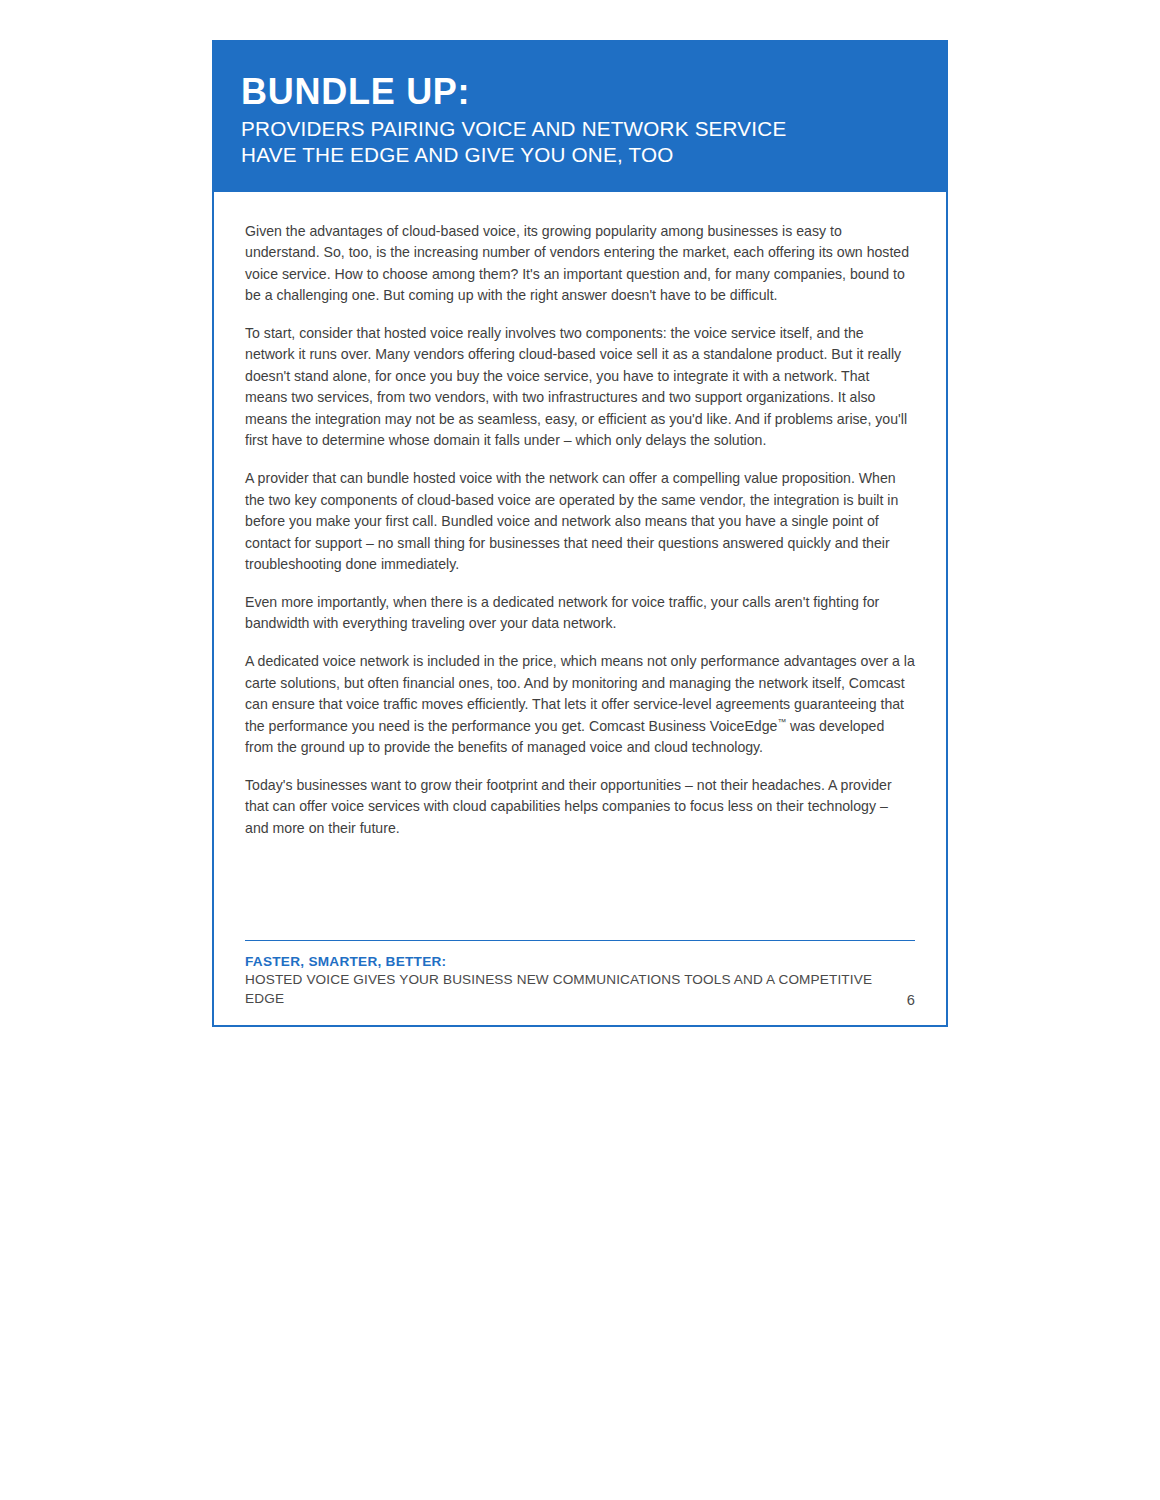BUNDLE UP:
Providers pairing voice and network service
have the edge and give you one, too
Given the advantages of cloud-based voice, its growing popularity among businesses is easy to understand. So, too, is the increasing number of vendors entering the market, each offering its own hosted voice service. How to choose among them? It's an important question and, for many companies, bound to be a challenging one. But coming up with the right answer doesn't have to be difficult.
To start, consider that hosted voice really involves two components: the voice service itself, and the network it runs over. Many vendors offering cloud-based voice sell it as a standalone product. But it really doesn't stand alone, for once you buy the voice service, you have to integrate it with a network. That means two services, from two vendors, with two infrastructures and two support organizations. It also means the integration may not be as seamless, easy, or efficient as you'd like. And if problems arise, you'll first have to determine whose domain it falls under – which only delays the solution.
A provider that can bundle hosted voice with the network can offer a compelling value proposition. When the two key components of cloud-based voice are operated by the same vendor, the integration is built in before you make your first call. Bundled voice and network also means that you have a single point of contact for support – no small thing for businesses that need their questions answered quickly and their troubleshooting done immediately.
Even more importantly, when there is a dedicated network for voice traffic, your calls aren't fighting for bandwidth with everything traveling over your data network.
A dedicated voice network is included in the price, which means not only performance advantages over a la carte solutions, but often financial ones, too. And by monitoring and managing the network itself, Comcast can ensure that voice traffic moves efficiently. That lets it offer service-level agreements guaranteeing that the performance you need is the performance you get. Comcast Business VoiceEdge™ was developed from the ground up to provide the benefits of managed voice and cloud technology.
Today's businesses want to grow their footprint and their opportunities – not their headaches. A provider that can offer voice services with cloud capabilities helps companies to focus less on their technology – and more on their future.
FASTER, SMARTER, BETTER:
HOSTED VOICE GIVES YOUR BUSINESS NEW COMMUNICATIONS TOOLS AND A COMPETITIVE EDGE
6